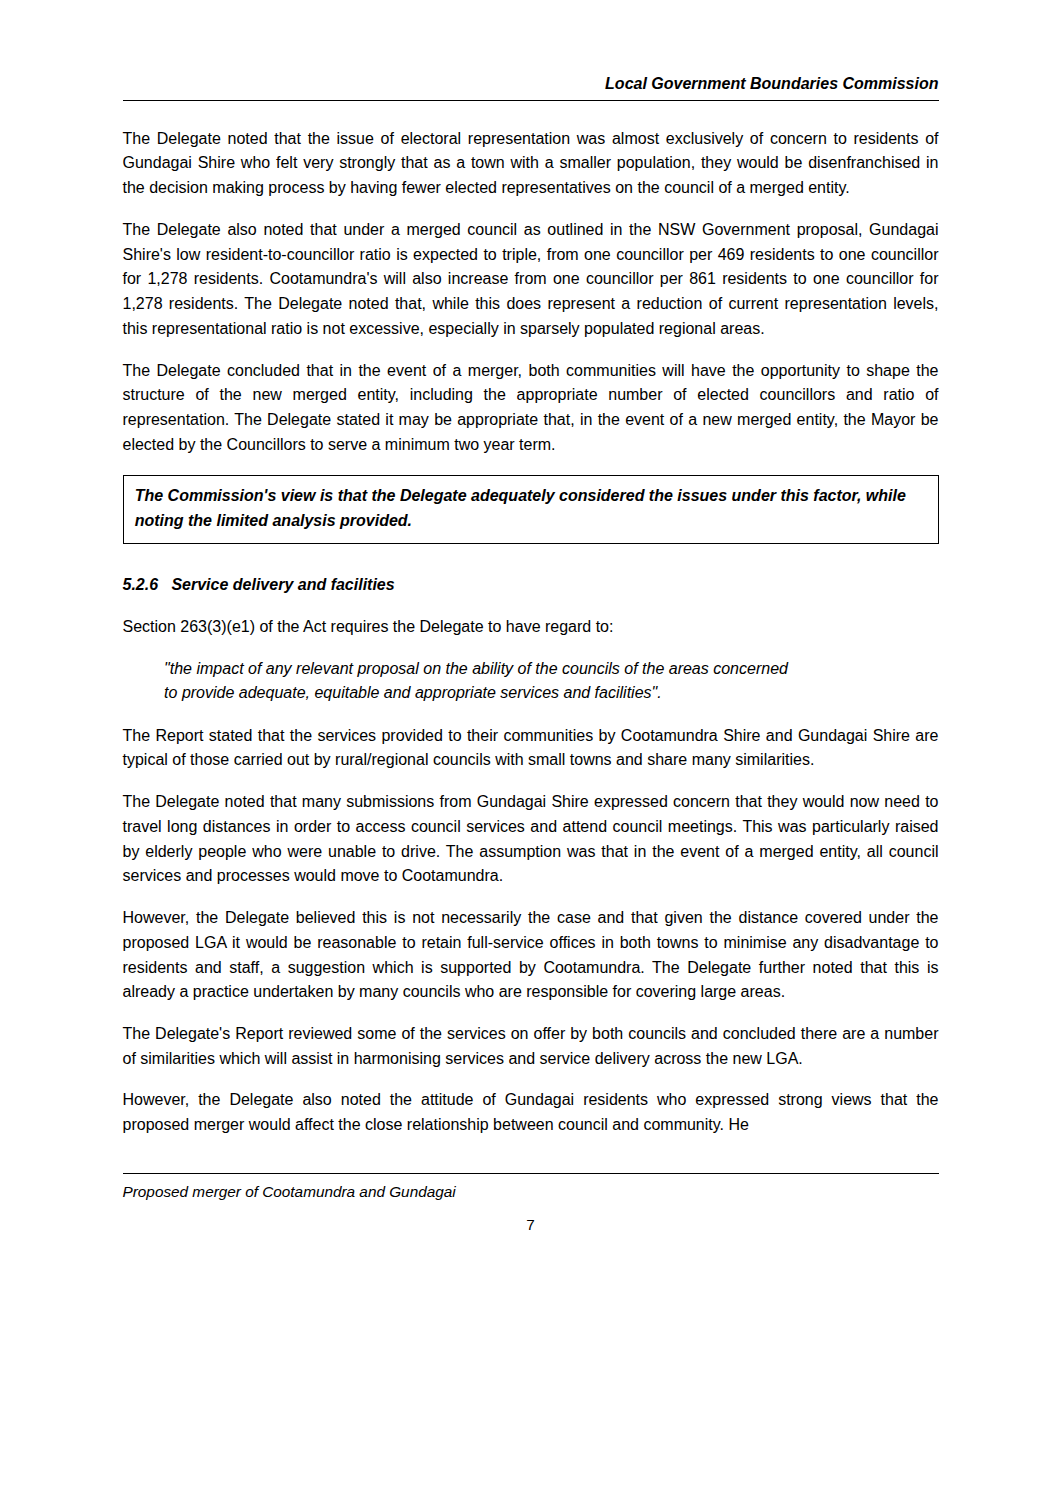Local Government Boundaries Commission
The Delegate noted that the issue of electoral representation was almost exclusively of concern to residents of Gundagai Shire who felt very strongly that as a town with a smaller population, they would be disenfranchised in the decision making process by having fewer elected representatives on the council of a merged entity.
The Delegate also noted that under a merged council as outlined in the NSW Government proposal, Gundagai Shire's low resident-to-councillor ratio is expected to triple, from one councillor per 469 residents to one councillor for 1,278 residents. Cootamundra's will also increase from one councillor per 861 residents to one councillor for 1,278 residents. The Delegate noted that, while this does represent a reduction of current representation levels, this representational ratio is not excessive, especially in sparsely populated regional areas.
The Delegate concluded that in the event of a merger, both communities will have the opportunity to shape the structure of the new merged entity, including the appropriate number of elected councillors and ratio of representation. The Delegate stated it may be appropriate that, in the event of a new merged entity, the Mayor be elected by the Councillors to serve a minimum two year term.
The Commission's view is that the Delegate adequately considered the issues under this factor, while noting the limited analysis provided.
5.2.6 Service delivery and facilities
Section 263(3)(e1) of the Act requires the Delegate to have regard to:
"the impact of any relevant proposal on the ability of the councils of the areas concerned
to provide adequate, equitable and appropriate services and facilities".
The Report stated that the services provided to their communities by Cootamundra Shire and Gundagai Shire are typical of those carried out by rural/regional councils with small towns and share many similarities.
The Delegate noted that many submissions from Gundagai Shire expressed concern that they would now need to travel long distances in order to access council services and attend council meetings. This was particularly raised by elderly people who were unable to drive. The assumption was that in the event of a merged entity, all council services and processes would move to Cootamundra.
However, the Delegate believed this is not necessarily the case and that given the distance covered under the proposed LGA it would be reasonable to retain full-service offices in both towns to minimise any disadvantage to residents and staff, a suggestion which is supported by Cootamundra. The Delegate further noted that this is already a practice undertaken by many councils who are responsible for covering large areas.
The Delegate's Report reviewed some of the services on offer by both councils and concluded there are a number of similarities which will assist in harmonising services and service delivery across the new LGA.
However, the Delegate also noted the attitude of Gundagai residents who expressed strong views that the proposed merger would affect the close relationship between council and community. He
Proposed merger of Cootamundra and Gundagai
7